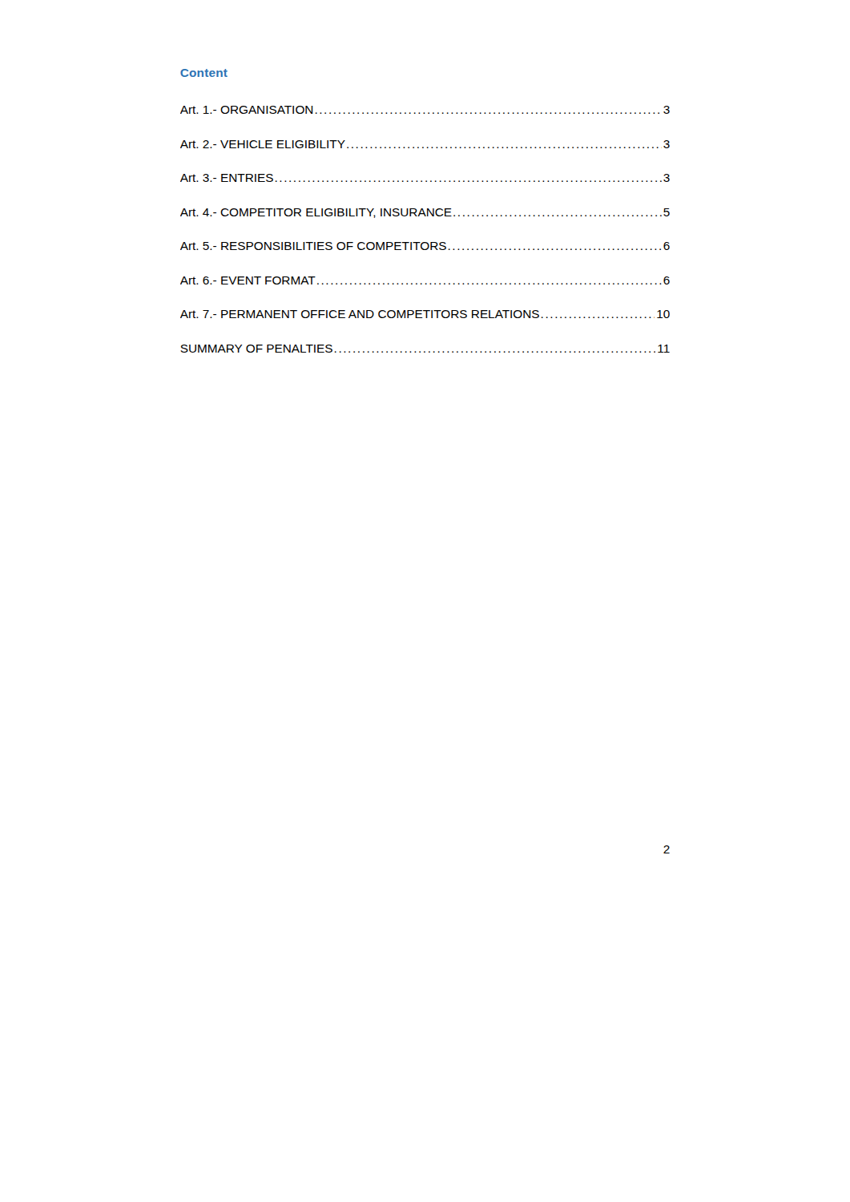Content
Art. 1.- ORGANISATION ................................................................................................................. 3
Art. 2.- VEHICLE ELIGIBILITY ................................................................................................................. 3
Art. 3.- ENTRIES ................................................................................................................. 3
Art. 4.- COMPETITOR ELIGIBILITY, INSURANCE ................................................................................................................. 5
Art. 5.- RESPONSIBILITIES OF COMPETITORS ................................................................................................................. 6
Art. 6.- EVENT FORMAT ................................................................................................................. 6
Art. 7.- PERMANENT OFFICE AND COMPETITORS RELATIONS ................................................................................................................. 10
SUMMARY OF PENALTIES ................................................................................................................. 11
2